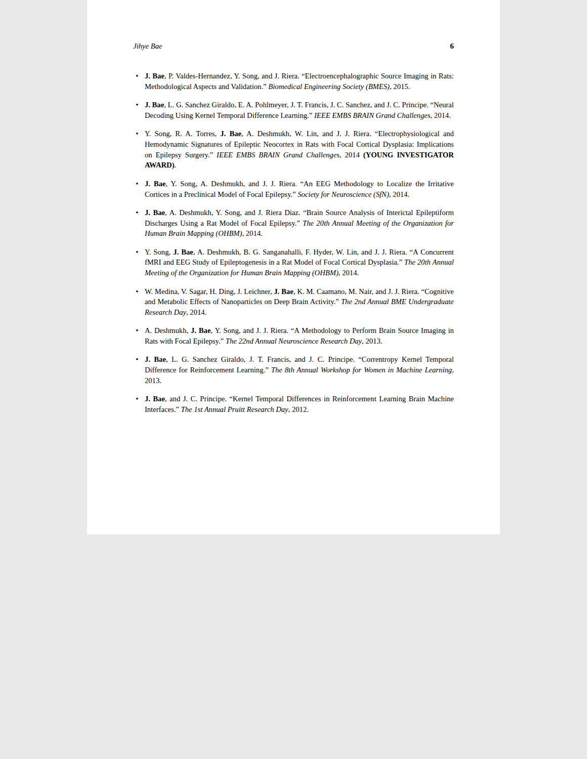Jihye Bae 6
J. Bae, P. Valdes-Hernandez, Y. Song, and J. Riera. “Electroencephalographic Source Imaging in Rats: Methodological Aspects and Validation.” Biomedical Engineering Society (BMES), 2015.
J. Bae, L. G. Sanchez Giraldo, E. A. Pohlmeyer, J. T. Francis, J. C. Sanchez, and J. C. Principe. “Neural Decoding Using Kernel Temporal Difference Learning.” IEEE EMBS BRAIN Grand Challenges, 2014.
Y. Song, R. A. Torres, J. Bae, A. Deshmukh, W. Lin, and J. J. Riera. “Electrophysiological and Hemodynamic Signatures of Epileptic Neocortex in Rats with Focal Cortical Dysplasia: Implications on Epilepsy Surgery.” IEEE EMBS BRAIN Grand Challenges, 2014 (YOUNG INVESTIGATOR AWARD).
J. Bae, Y. Song, A. Deshmukh, and J. J. Riera. “An EEG Methodology to Localize the Irritative Cortices in a Preclinical Model of Focal Epilepsy.” Society for Neuroscience (SfN), 2014.
J. Bae, A. Deshmukh, Y. Song, and J. Riera Diaz. “Brain Source Analysis of Interictal Epileptiform Discharges Using a Rat Model of Focal Epilepsy.” The 20th Annual Meeting of the Organization for Human Brain Mapping (OHBM), 2014.
Y. Song, J. Bae, A. Deshmukh, B. G. Sanganahalli, F. Hyder, W. Lin, and J. J. Riera. “A Concurrent fMRI and EEG Study of Epileptogenesis in a Rat Model of Focal Cortical Dysplasia.” The 20th Annual Meeting of the Organization for Human Brain Mapping (OHBM), 2014.
W. Medina, V. Sagar, H. Ding, J. Leichner, J. Bae, K. M. Caamano, M. Nair, and J. J. Riera. “Cognitive and Metabolic Effects of Nanoparticles on Deep Brain Activity.” The 2nd Annual BME Undergraduate Research Day, 2014.
A. Deshmukh, J. Bae, Y. Song, and J. J. Riera. “A Methodology to Perform Brain Source Imaging in Rats with Focal Epilepsy.” The 22nd Annual Neuroscience Research Day, 2013.
J. Bae, L. G. Sanchez Giraldo, J. T. Francis, and J. C. Principe. “Correntropy Kernel Temporal Difference for Reinforcement Learning.” The 8th Annual Workshop for Women in Machine Learning, 2013.
J. Bae, and J. C. Principe. “Kernel Temporal Differences in Reinforcement Learning Brain Machine Interfaces.” The 1st Annual Pruitt Research Day, 2012.